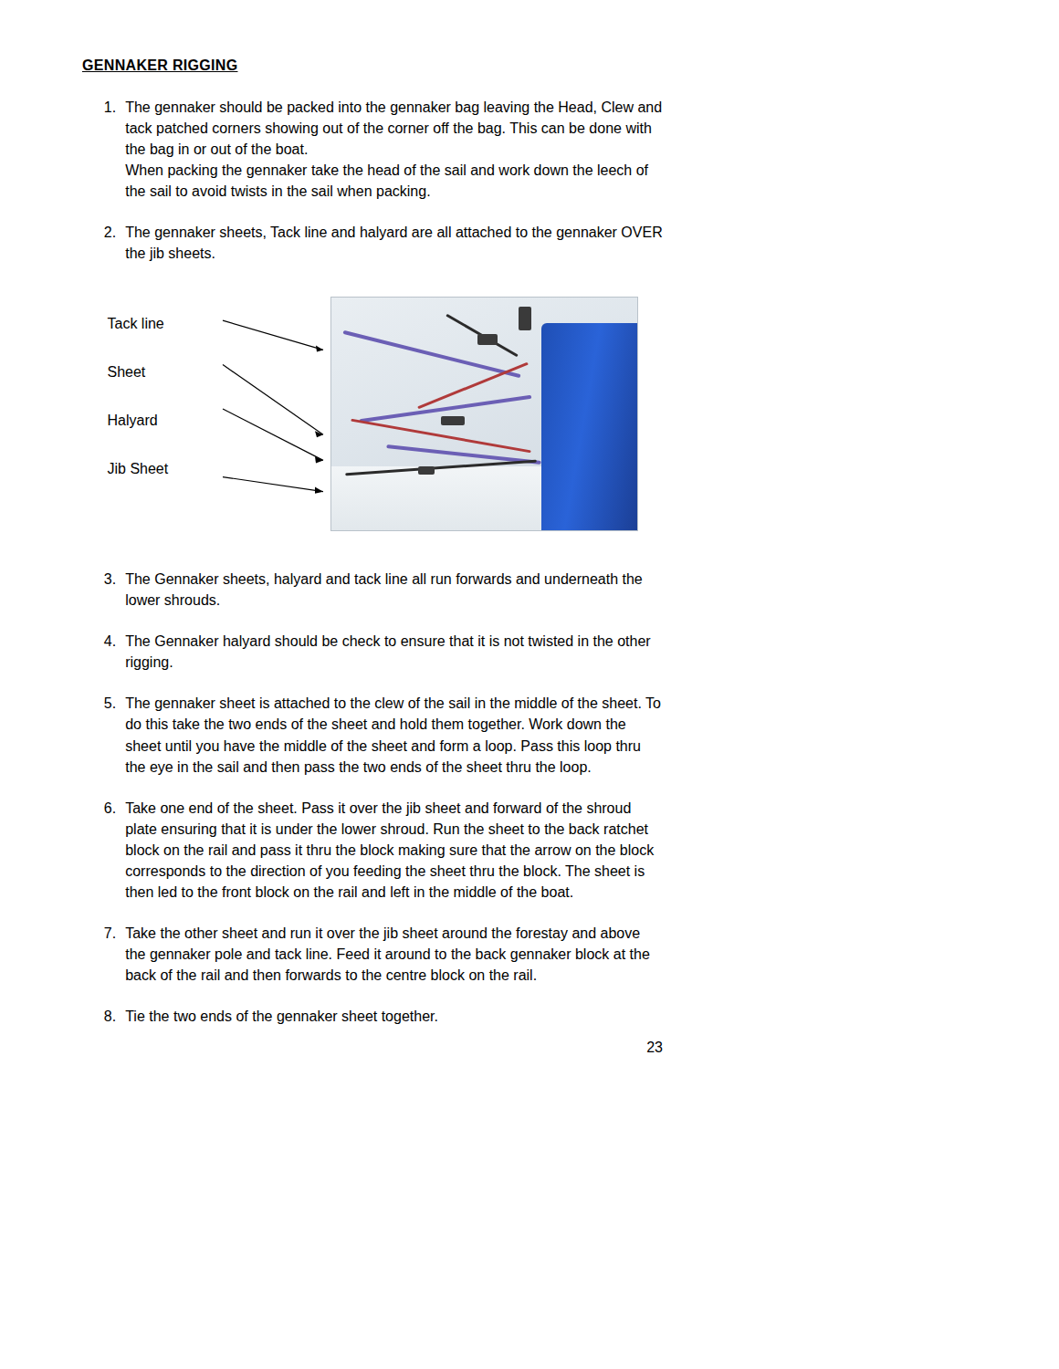GENNAKER RIGGING
The gennaker should be packed into the gennaker bag leaving the Head, Clew and tack patched corners showing out of the corner off the bag. This can be done with the bag in or out of the boat.
When packing the gennaker take the head of the sail and work down the leech of the sail to avoid twists in the sail when packing.
The gennaker sheets, Tack line and halyard are all attached to the gennaker OVER the jib sheets.
Tack line Sheet Halyard Jib Sheet
The Gennaker sheets, halyard and tack line all run forwards and underneath the lower shrouds.
The Gennaker halyard should be check to ensure that it is not twisted in the other rigging.
The gennaker sheet is attached to the clew of the sail in the middle of the sheet. To do this take the two ends of the sheet and hold them together. Work down the sheet until you have the middle of the sheet and form a loop. Pass this loop thru the eye in the sail and then pass the two ends of the sheet thru the loop.
Take one end of the sheet. Pass it over the jib sheet and forward of the shroud plate ensuring that it is under the lower shroud. Run the sheet to the back ratchet block on the rail and pass it thru the block making sure that the arrow on the block corresponds to the direction of you feeding the sheet thru the block. The sheet is then led to the front block on the rail and left in the middle of the boat.
Take the other sheet and run it over the jib sheet around the forestay and above the gennaker pole and tack line. Feed it around to the back gennaker block at the back of the rail and then forwards to the centre block on the rail.
Tie the two ends of the gennaker sheet together.
23